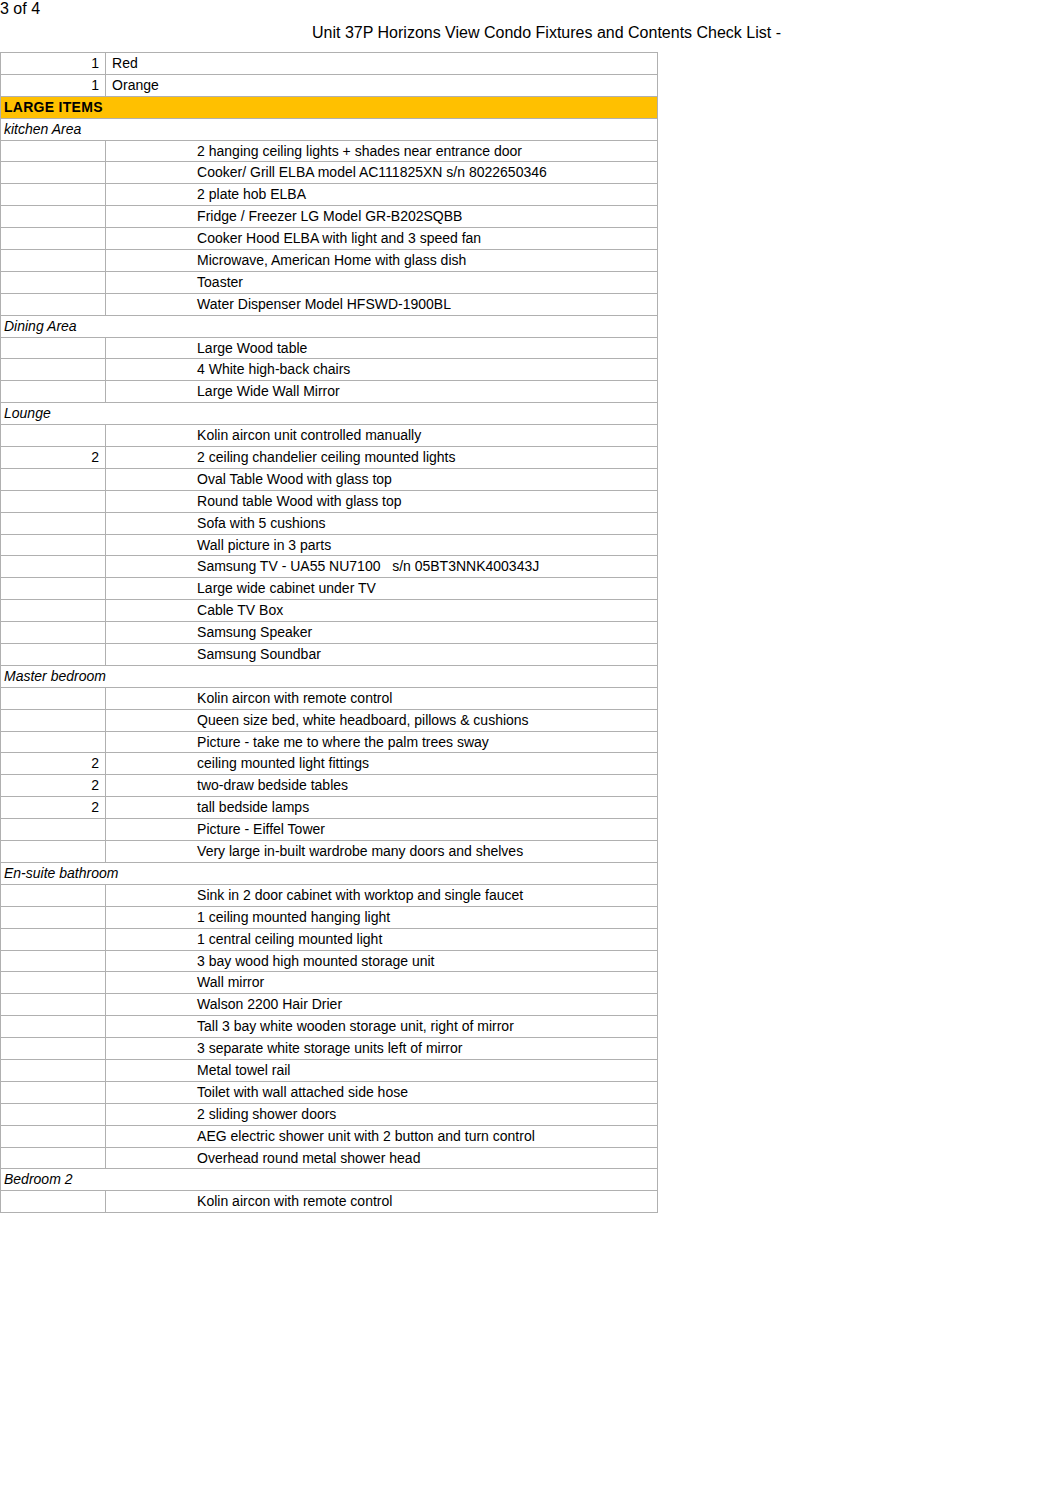3 of 4
Unit 37P Horizons View Condo Fixtures and Contents Check List -
| 1 | Red |
| 1 | Orange |
| LARGE ITEMS |
| kitchen Area |
| | 2 hanging ceiling lights + shades near entrance door |
| | Cooker/ Grill ELBA model AC111825XN s/n 8022650346 |
| | 2 plate hob ELBA |
| | Fridge / Freezer LG Model GR-B202SQBB |
| | Cooker Hood ELBA with light and 3 speed fan |
| | Microwave, American Home with glass dish |
| | Toaster |
| | Water Dispenser Model HFSWD-1900BL |
| Dining Area |
| | Large Wood table |
| | 4 White high-back chairs |
| | Large Wide Wall Mirror |
| Lounge |
| | Kolin aircon unit controlled manually |
| 2 | 2 ceiling chandelier ceiling mounted lights |
| | Oval Table Wood with glass top |
| | Round table Wood with glass top |
| | Sofa with 5 cushions |
| | Wall picture in 3 parts |
| | Samsung TV - UA55 NU7100 s/n 05BT3NNK400343J |
| | Large wide cabinet under TV |
| | Cable TV Box |
| | Samsung Speaker |
| | Samsung Soundbar |
| Master bedroom |
| | Kolin aircon with remote control |
| | Queen size bed, white headboard, pillows & cushions |
| | Picture - take me to where the palm trees sway |
| 2 | ceiling mounted light fittings |
| 2 | two-draw bedside tables |
| 2 | tall bedside lamps |
| | Picture - Eiffel Tower |
| | Very large in-built wardrobe many doors and shelves |
| En-suite bathroom |
| | Sink in 2 door cabinet with worktop and single faucet |
| | 1 ceiling mounted hanging light |
| | 1 central ceiling mounted light |
| | 3 bay wood high mounted storage unit |
| | Wall mirror |
| | Walson 2200 Hair Drier |
| | Tall 3 bay white wooden storage unit, right of mirror |
| | 3 separate white storage units left of mirror |
| | Metal towel rail |
| | Toilet with wall attached side hose |
| | 2 sliding shower doors |
| | AEG electric shower unit with 2 button and turn control |
| | Overhead round metal shower head |
| Bedroom 2 |
| | Kolin aircon with remote control |